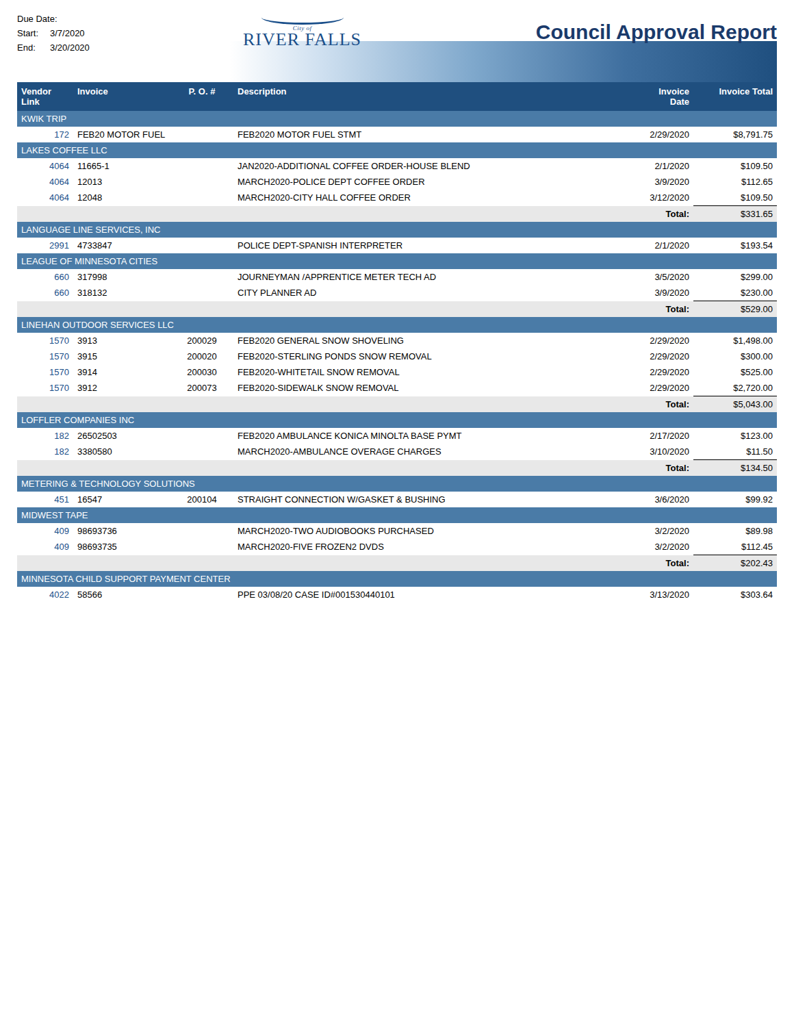Due Date:
Start: 3/7/2020
End: 3/20/2020
City of
RIVER FALLS
Council Approval Report
| Vendor Link | Invoice | P. O. # | Description | Invoice Date | Invoice Total |
| --- | --- | --- | --- | --- | --- |
| KWIK TRIP |
| 172 | FEB20 MOTOR FUEL | | FEB2020 MOTOR FUEL STMT | 2/29/2020 | $8,791.75 |
| LAKES COFFEE LLC |
| 4064 | 11665-1 | | JAN2020-ADDITIONAL COFFEE ORDER-HOUSE BLEND | 2/1/2020 | $109.50 |
| 4064 | 12013 | | MARCH2020-POLICE DEPT COFFEE ORDER | 3/9/2020 | $112.65 |
| 4064 | 12048 | | MARCH2020-CITY HALL COFFEE ORDER | 3/12/2020 | $109.50 |
| | Total: | $331.65 |
| LANGUAGE LINE SERVICES, INC |
| 2991 | 4733847 | | POLICE DEPT-SPANISH INTERPRETER | 2/1/2020 | $193.54 |
| LEAGUE OF MINNESOTA CITIES |
| 660 | 317998 | | JOURNEYMAN /APPRENTICE METER TECH AD | 3/5/2020 | $299.00 |
| 660 | 318132 | | CITY PLANNER AD | 3/9/2020 | $230.00 |
| | Total: | $529.00 |
| LINEHAN OUTDOOR SERVICES LLC |
| 1570 | 3913 | 200029 | FEB2020 GENERAL SNOW SHOVELING | 2/29/2020 | $1,498.00 |
| 1570 | 3915 | 200020 | FEB2020-STERLING PONDS SNOW REMOVAL | 2/29/2020 | $300.00 |
| 1570 | 3914 | 200030 | FEB2020-WHITETAIL SNOW REMOVAL | 2/29/2020 | $525.00 |
| 1570 | 3912 | 200073 | FEB2020-SIDEWALK SNOW REMOVAL | 2/29/2020 | $2,720.00 |
| | Total: | $5,043.00 |
| LOFFLER COMPANIES INC |
| 182 | 26502503 | | FEB2020 AMBULANCE KONICA MINOLTA BASE PYMT | 2/17/2020 | $123.00 |
| 182 | 3380580 | | MARCH2020-AMBULANCE OVERAGE CHARGES | 3/10/2020 | $11.50 |
| | Total: | $134.50 |
| METERING & TECHNOLOGY SOLUTIONS |
| 451 | 16547 | 200104 | STRAIGHT CONNECTION W/GASKET & BUSHING | 3/6/2020 | $99.92 |
| MIDWEST TAPE |
| 409 | 98693736 | | MARCH2020-TWO AUDIOBOOKS PURCHASED | 3/2/2020 | $89.98 |
| 409 | 98693735 | | MARCH2020-FIVE FROZEN2 DVDS | 3/2/2020 | $112.45 |
| | Total: | $202.43 |
| MINNESOTA CHILD SUPPORT PAYMENT CENTER |
| 4022 | 58566 | | PPE 03/08/20 CASE ID#001530440101 | 3/13/2020 | $303.64 |